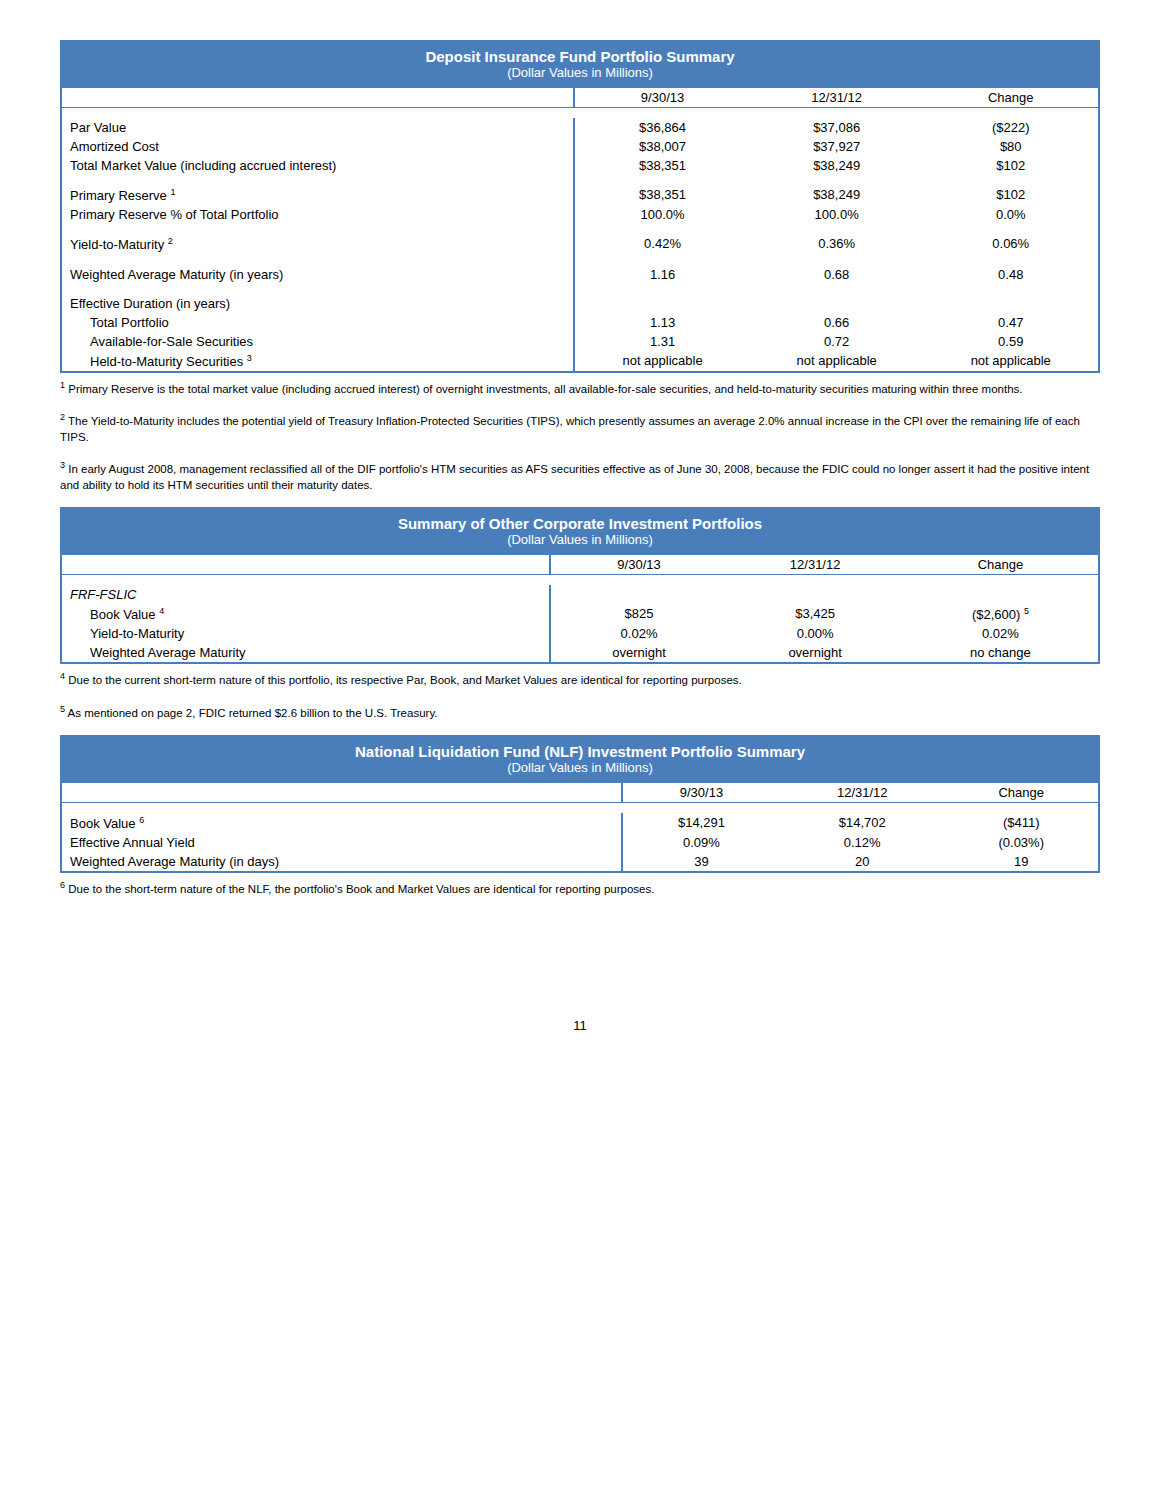Deposit Insurance Fund Portfolio Summary (Dollar Values in Millions)
| | 9/30/13 | 12/31/12 | Change |
| --- | --- | --- | --- |
| Par Value | $36,864 | $37,086 | ($222) |
| Amortized Cost | $38,007 | $37,927 | $80 |
| Total Market Value (including accrued interest) | $38,351 | $38,249 | $102 |
| Primary Reserve 1 | $38,351 | $38,249 | $102 |
| Primary Reserve % of Total Portfolio | 100.0% | 100.0% | 0.0% |
| Yield-to-Maturity 2 | 0.42% | 0.36% | 0.06% |
| Weighted Average Maturity (in years) | 1.16 | 0.68 | 0.48 |
| Effective Duration (in years) | | | |
| Total Portfolio | 1.13 | 0.66 | 0.47 |
| Available-for-Sale Securities | 1.31 | 0.72 | 0.59 |
| Held-to-Maturity Securities 3 | not applicable | not applicable | not applicable |
1 Primary Reserve is the total market value (including accrued interest) of overnight investments, all available-for-sale securities, and held-to-maturity securities maturing within three months.
2 The Yield-to-Maturity includes the potential yield of Treasury Inflation-Protected Securities (TIPS), which presently assumes an average 2.0% annual increase in the CPI over the remaining life of each TIPS.
3 In early August 2008, management reclassified all of the DIF portfolio's HTM securities as AFS securities effective as of June 30, 2008, because the FDIC could no longer assert it had the positive intent and ability to hold its HTM securities until their maturity dates.
Summary of Other Corporate Investment Portfolios (Dollar Values in Millions)
| | 9/30/13 | 12/31/12 | Change |
| --- | --- | --- | --- |
| FRF-FSLIC | | | |
| Book Value 4 | $825 | $3,425 | ($2,600) 5 |
| Yield-to-Maturity | 0.02% | 0.00% | 0.02% |
| Weighted Average Maturity | overnight | overnight | no change |
4 Due to the current short-term nature of this portfolio, its respective Par, Book, and Market Values are identical for reporting purposes.
5 As mentioned on page 2, FDIC returned $2.6 billion to the U.S. Treasury.
National Liquidation Fund (NLF) Investment Portfolio Summary (Dollar Values in Millions)
| | 9/30/13 | 12/31/12 | Change |
| --- | --- | --- | --- |
| Book Value 6 | $14,291 | $14,702 | ($411) |
| Effective Annual Yield | 0.09% | 0.12% | (0.03%) |
| Weighted Average Maturity (in days) | 39 | 20 | 19 |
6 Due to the short-term nature of the NLF, the portfolio's Book and Market Values are identical for reporting purposes.
11